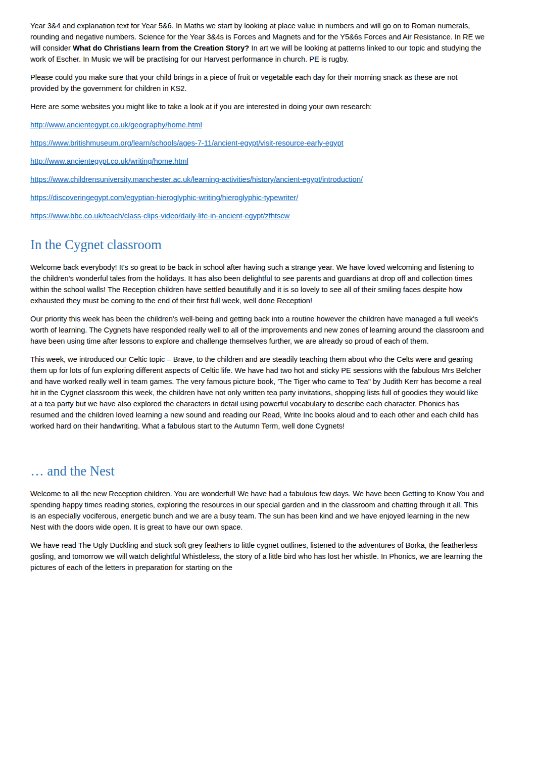Year 3&4 and explanation text for Year 5&6. In Maths we start by looking at place value in numbers and will go on to Roman numerals, rounding and negative numbers. Science for the Year 3&4s is Forces and Magnets and for the Y5&6s Forces and Air Resistance. In RE we will consider What do Christians learn from the Creation Story? In art we will be looking at patterns linked to our topic and studying the work of Escher. In Music we will be practising for our Harvest performance in church. PE is rugby.
Please could you make sure that your child brings in a piece of fruit or vegetable each day for their morning snack as these are not provided by the government for children in KS2.
Here are some websites you might like to take a look at if you are interested in doing your own research:
http://www.ancientegypt.co.uk/geography/home.html
https://www.britishmuseum.org/learn/schools/ages-7-11/ancient-egypt/visit-resource-early-egypt
http://www.ancientegypt.co.uk/writing/home.html
https://www.childrensuniversity.manchester.ac.uk/learning-activities/history/ancient-egypt/introduction/
https://discoveringegypt.com/egyptian-hieroglyphic-writing/hieroglyphic-typewriter/
https://www.bbc.co.uk/teach/class-clips-video/daily-life-in-ancient-egypt/zfhtscw
In the Cygnet classroom
Welcome back everybody! It's so great to be back in school after having such a strange year. We have loved welcoming and listening to the children's wonderful tales from the holidays. It has also been delightful to see parents and guardians at drop off and collection times within the school walls! The Reception children have settled beautifully and it is so lovely to see all of their smiling faces despite how exhausted they must be coming to the end of their first full week, well done Reception!
Our priority this week has been the children's well-being and getting back into a routine however the children have managed a full week's worth of learning. The Cygnets have responded really well to all of the improvements and new zones of learning around the classroom and have been using time after lessons to explore and challenge themselves further, we are already so proud of each of them.
This week, we introduced our Celtic topic – Brave, to the children and are steadily teaching them about who the Celts were and gearing them up for lots of fun exploring different aspects of Celtic life. We have had two hot and sticky PE sessions with the fabulous Mrs Belcher and have worked really well in team games. The very famous picture book, 'The Tiger who came to Tea" by Judith Kerr has become a real hit in the Cygnet classroom this week, the children have not only written tea party invitations, shopping lists full of goodies they would like at a tea party but we have also explored the characters in detail using powerful vocabulary to describe each character. Phonics has resumed and the children loved learning a new sound and reading our Read, Write Inc books aloud and to each other and each child has worked hard on their handwriting. What a fabulous start to the Autumn Term, well done Cygnets!
… and the Nest
Welcome to all the new Reception children. You are wonderful! We have had a fabulous few days. We have been Getting to Know You and spending happy times reading stories, exploring the resources in our special garden and in the classroom and chatting through it all. This is an especially vociferous, energetic bunch and we are a busy team. The sun has been kind and we have enjoyed learning in the new Nest with the doors wide open. It is great to have our own space.
We have read The Ugly Duckling and stuck soft grey feathers to little cygnet outlines, listened to the adventures of Borka, the featherless gosling, and tomorrow we will watch delightful Whistleless, the story of a little bird who has lost her whistle. In Phonics, we are learning the pictures of each of the letters in preparation for starting on the